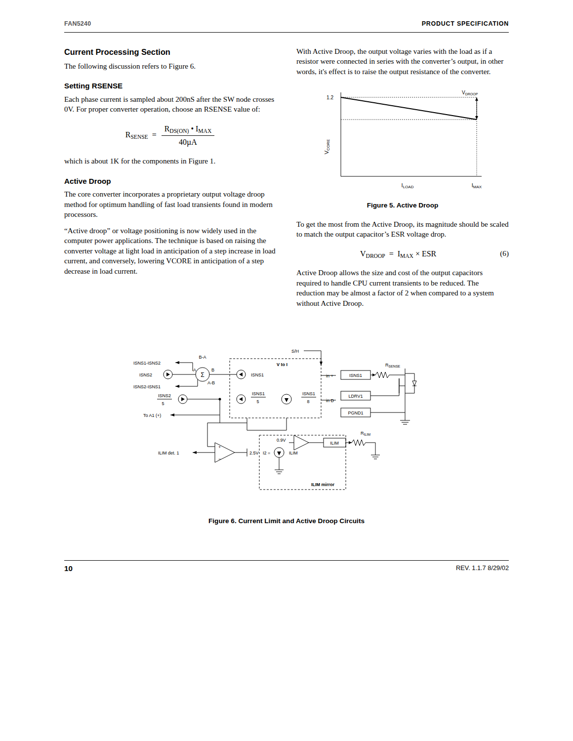FAN5240
PRODUCT SPECIFICATION
Current Processing Section
The following discussion refers to Figure 6.
Setting RSENSE
Each phase current is sampled about 200nS after the SW node crosses 0V. For proper converter operation, choose an RSENSE value of:
RSENSE = RDS(ON) • IMAX 40µA
which is about 1K for the components in Figure 1.
Active Droop
The core converter incorporates a proprietary output voltage droop method for optimum handling of fast load transients found in modern processors.
“Active droop” or voltage positioning is now widely used in the computer power applications. The technique is based on raising the converter voltage at light load in anticipation of a step increase in load current, and conversely, lowering VCORE in anticipation of a step decrease in load current.
With Active Droop, the output voltage varies with the load as if a resistor were connected in series with the converter’s output, in other words, it's effect is to raise the output resistance of the converter.
1.2 VDROOP VCORE ILOAD IMAX
Figure 5. Active Droop
To get the most from the Active Droop, its magnitude should be scaled to match the output capacitor’s ESR voltage drop.
(6) VDROOP = IMAX × ESR
Active Droop allows the size and cost of the output capacitors required to handle CPU current transients to be reduced. The reduction may be almost a factor of 2 when compared to a system without Active Droop.
V to I ILIM mirror S/H Σ A B A-B B-A ISNS1-ISNS2 ISNS2 ISNS2-ISNS1 ISNS2 5 To A1 (+) ISNS1 ISNS1 5 ISNS1 8 in + in D ISNS1 LDRV1 PGND1 RSENSE + − 2.5V ILIM det. 1 I2 = ILIM 0.9V ILIM RILIM
Figure 6. Current Limit and Active Droop Circuits
10
REV. 1.1.7 8/29/02